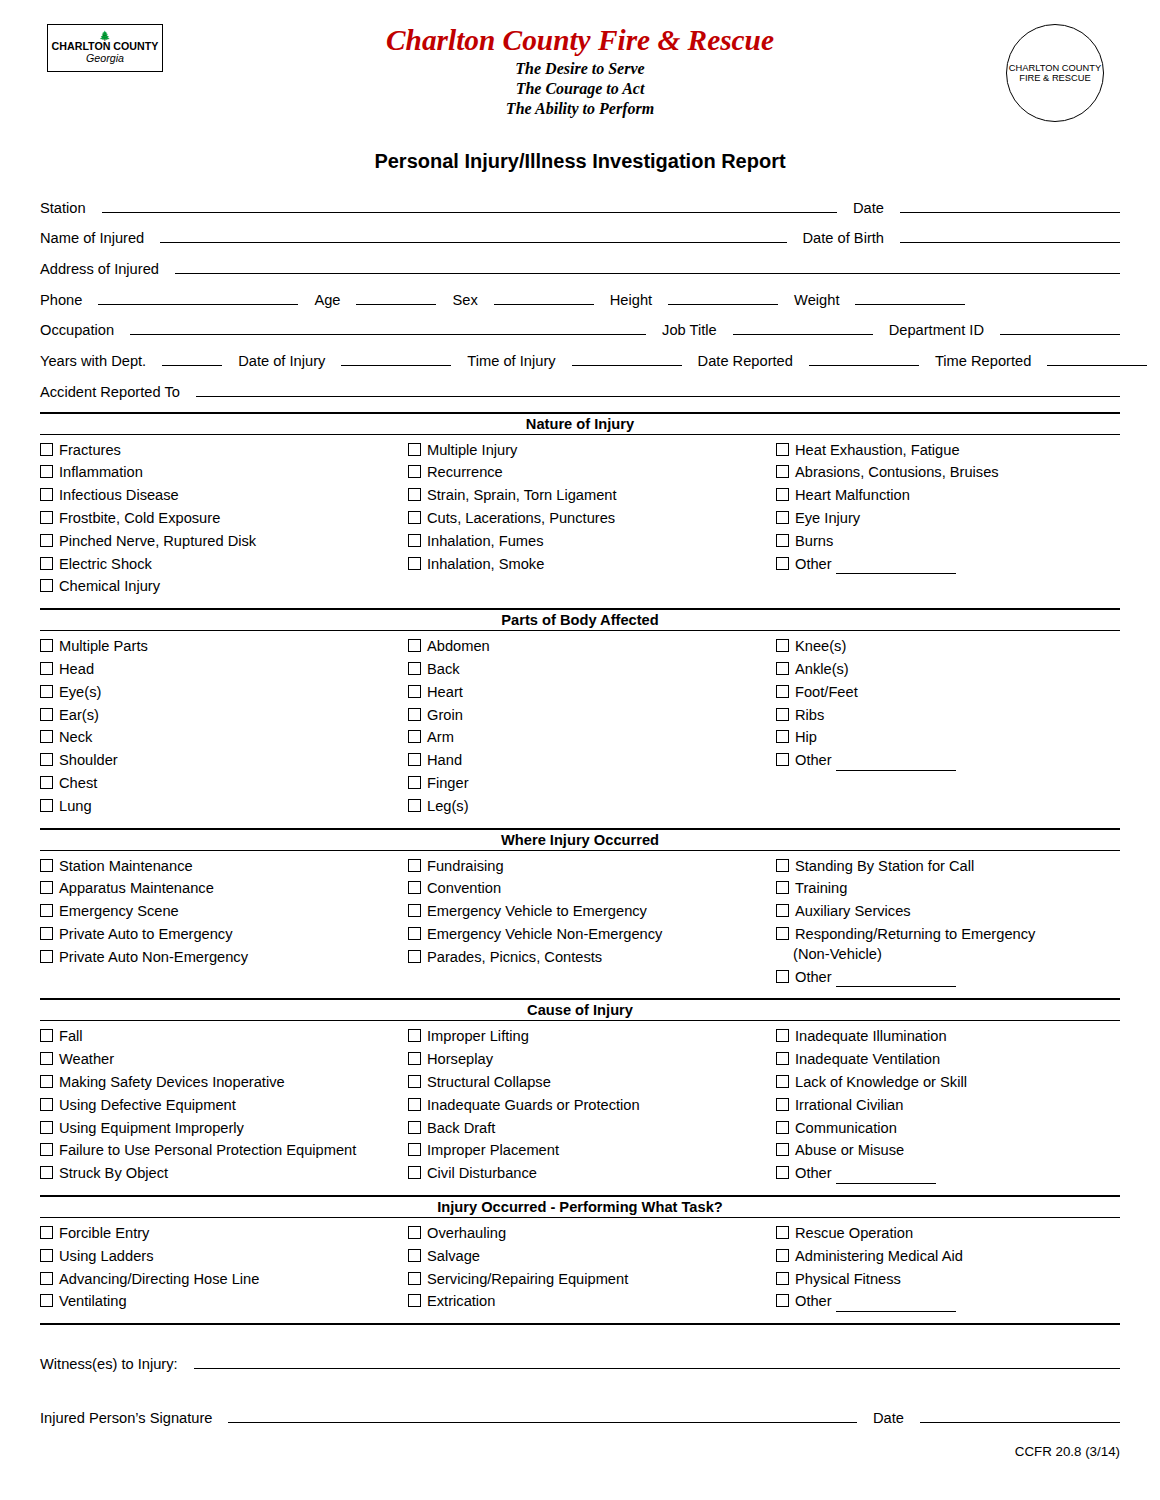🌲
CHARLTON COUNTY
Georgia
Charlton County Fire & Rescue
The Desire to Serve
The Courage to Act
The Ability to Perform
CHARLTON COUNTY
FIRE & RESCUE
Personal Injury/Illness Investigation Report
Station Date
Name of Injured Date of Birth
Address of Injured
Phone Age Sex Height Weight
Occupation Job Title Department ID
Years with Dept. Date of Injury Time of Injury Date Reported Time Reported
Accident Reported To
Nature of Injury
Fractures
Inflammation
Infectious Disease
Frostbite, Cold Exposure
Pinched Nerve, Ruptured Disk
Electric Shock
Chemical Injury
Multiple Injury
Recurrence
Strain, Sprain, Torn Ligament
Cuts, Lacerations, Punctures
Inhalation, Fumes
Inhalation, Smoke
Heat Exhaustion, Fatigue
Abrasions, Contusions, Bruises
Heart Malfunction
Eye Injury
Burns
Other
Parts of Body Affected
Multiple Parts
Head
Eye(s)
Ear(s)
Neck
Shoulder
Chest
Lung
Abdomen
Back
Heart
Groin
Arm
Hand
Finger
Leg(s)
Knee(s)
Ankle(s)
Foot/Feet
Ribs
Hip
Other
Where Injury Occurred
Station Maintenance
Apparatus Maintenance
Emergency Scene
Private Auto to Emergency
Private Auto Non-Emergency
Fundraising
Convention
Emergency Vehicle to Emergency
Emergency Vehicle Non-Emergency
Parades, Picnics, Contests
Standing By Station for Call
Training
Auxiliary Services
Responding/Returning to Emergency
(Non-Vehicle)
Other
Cause of Injury
Fall
Weather
Making Safety Devices Inoperative
Using Defective Equipment
Using Equipment Improperly
Failure to Use Personal Protection Equipment
Struck By Object
Improper Lifting
Horseplay
Structural Collapse
Inadequate Guards or Protection
Back Draft
Improper Placement
Civil Disturbance
Inadequate Illumination
Inadequate Ventilation
Lack of Knowledge or Skill
Irrational Civilian
Communication
Abuse or Misuse
Other
Injury Occurred - Performing What Task?
Forcible Entry
Using Ladders
Advancing/Directing Hose Line
Ventilating
Overhauling
Salvage
Servicing/Repairing Equipment
Extrication
Rescue Operation
Administering Medical Aid
Physical Fitness
Other
Witness(es) to Injury:
Injured Person’s Signature Date
CCFR 20.8 (3/14)